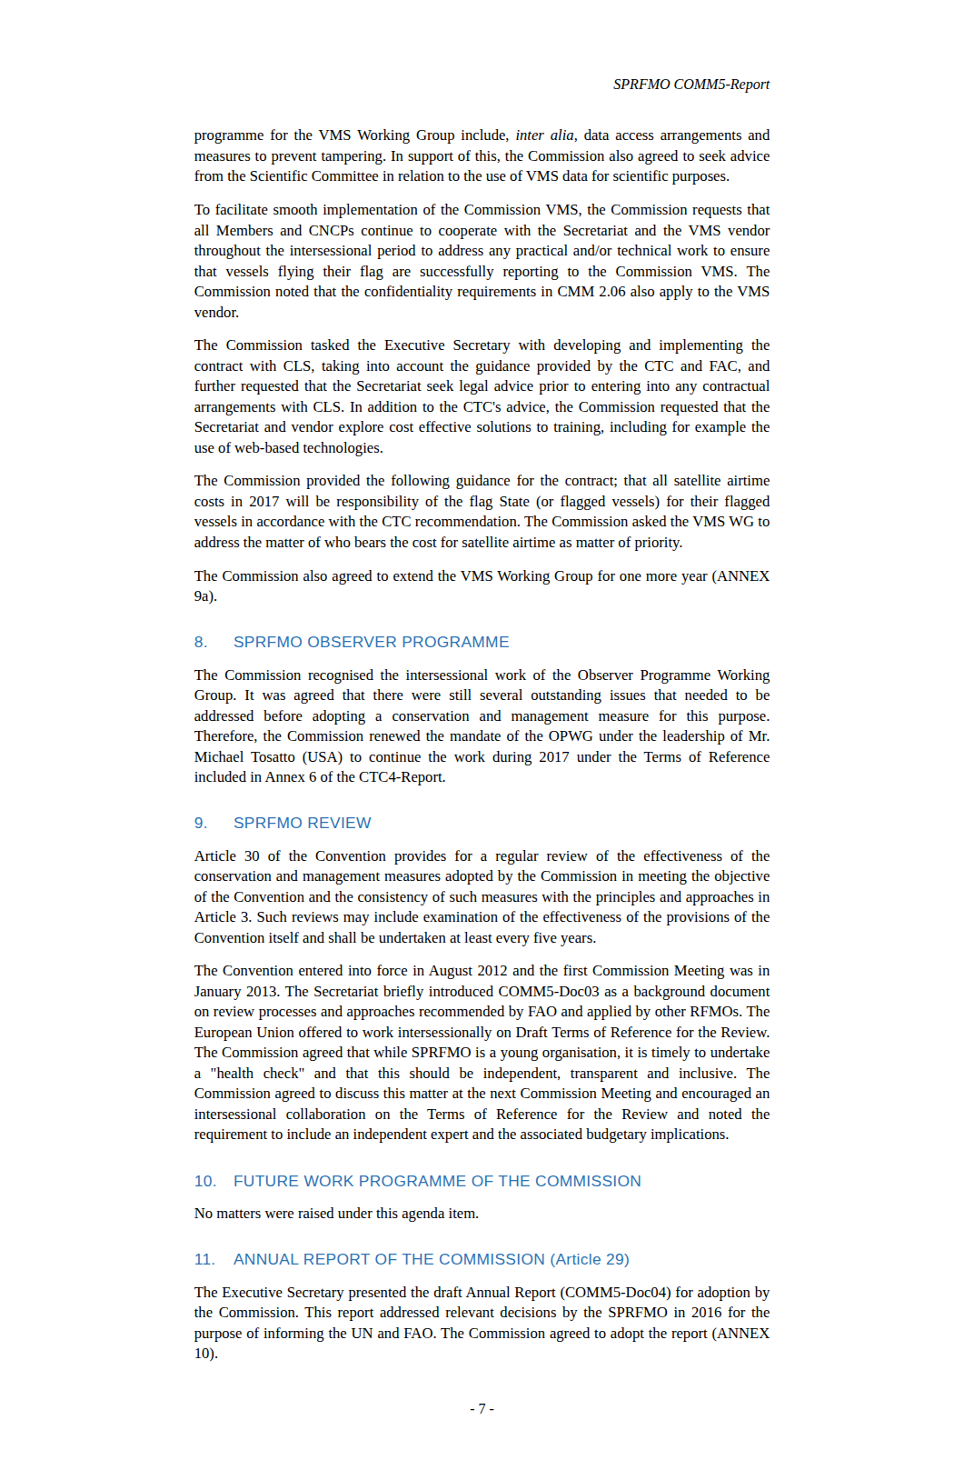SPRFMO COMM5-Report
programme for the VMS Working Group include, inter alia, data access arrangements and measures to prevent tampering. In support of this, the Commission also agreed to seek advice from the Scientific Committee in relation to the use of VMS data for scientific purposes.
To facilitate smooth implementation of the Commission VMS, the Commission requests that all Members and CNCPs continue to cooperate with the Secretariat and the VMS vendor throughout the intersessional period to address any practical and/or technical work to ensure that vessels flying their flag are successfully reporting to the Commission VMS. The Commission noted that the confidentiality requirements in CMM 2.06 also apply to the VMS vendor.
The Commission tasked the Executive Secretary with developing and implementing the contract with CLS, taking into account the guidance provided by the CTC and FAC, and further requested that the Secretariat seek legal advice prior to entering into any contractual arrangements with CLS. In addition to the CTC's advice, the Commission requested that the Secretariat and vendor explore cost effective solutions to training, including for example the use of web-based technologies.
The Commission provided the following guidance for the contract; that all satellite airtime costs in 2017 will be responsibility of the flag State (or flagged vessels) for their flagged vessels in accordance with the CTC recommendation. The Commission asked the VMS WG to address the matter of who bears the cost for satellite airtime as matter of priority.
The Commission also agreed to extend the VMS Working Group for one more year (ANNEX 9a).
8. SPRFMO OBSERVER PROGRAMME
The Commission recognised the intersessional work of the Observer Programme Working Group. It was agreed that there were still several outstanding issues that needed to be addressed before adopting a conservation and management measure for this purpose. Therefore, the Commission renewed the mandate of the OPWG under the leadership of Mr. Michael Tosatto (USA) to continue the work during 2017 under the Terms of Reference included in Annex 6 of the CTC4-Report.
9. SPRFMO REVIEW
Article 30 of the Convention provides for a regular review of the effectiveness of the conservation and management measures adopted by the Commission in meeting the objective of the Convention and the consistency of such measures with the principles and approaches in Article 3. Such reviews may include examination of the effectiveness of the provisions of the Convention itself and shall be undertaken at least every five years.
The Convention entered into force in August 2012 and the first Commission Meeting was in January 2013. The Secretariat briefly introduced COMM5-Doc03 as a background document on review processes and approaches recommended by FAO and applied by other RFMOs. The European Union offered to work intersessionally on Draft Terms of Reference for the Review. The Commission agreed that while SPRFMO is a young organisation, it is timely to undertake a "health check" and that this should be independent, transparent and inclusive. The Commission agreed to discuss this matter at the next Commission Meeting and encouraged an intersessional collaboration on the Terms of Reference for the Review and noted the requirement to include an independent expert and the associated budgetary implications.
10. FUTURE WORK PROGRAMME OF THE COMMISSION
No matters were raised under this agenda item.
11. ANNUAL REPORT OF THE COMMISSION (Article 29)
The Executive Secretary presented the draft Annual Report (COMM5-Doc04) for adoption by the Commission. This report addressed relevant decisions by the SPRFMO in 2016 for the purpose of informing the UN and FAO. The Commission agreed to adopt the report (ANNEX 10).
- 7 -